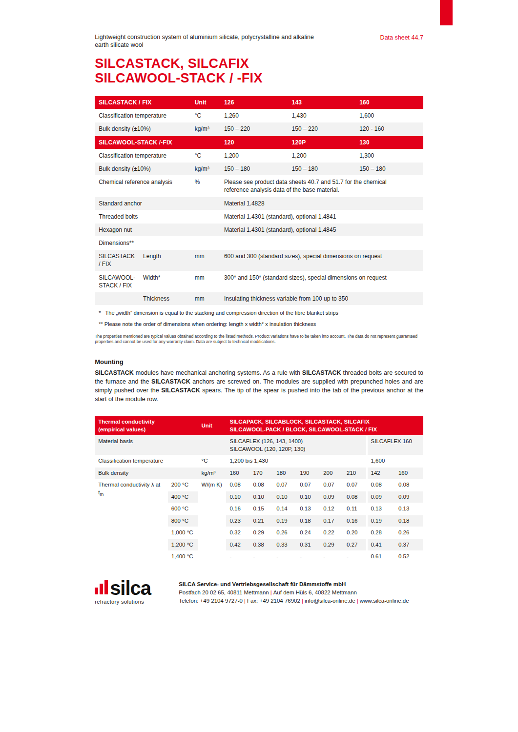Lightweight construction system of aluminium silicate, polycrystalline and alkaline earth silicate wool
Data sheet 44.7
SILCASTACK, SILCAFIX
SILCAWOOL-STACK / -FIX
| SILCASTACK / FIX | Unit | 126 | 143 | 160 |
| --- | --- | --- | --- | --- |
| Classification temperature | °C | 1,260 | 1,430 | 1,600 |
| Bulk density (±10%) | kg/m³ | 150 – 220 | 150 – 220 | 120 - 160 |
| SILCAWOOL-STACK /-FIX | | 120 | 120P | 130 |
| Classification temperature | °C | 1,200 | 1,200 | 1,300 |
| Bulk density (±10%) | kg/m³ | 150 – 180 | 150 – 180 | 150 – 180 |
| Chemical reference analysis | % | Please see product data sheets 40.7 and 51.7 for the chemical reference analysis data of the base material. |
| Standard anchor | | Material 1.4828 |
| Threaded bolts | | Material 1.4301 (standard), optional 1.4841 |
| Hexagon nut | | Material 1.4301 (standard), optional 1.4845 |
| Dimensions** |
| SILCASTACK / FIX | Length | mm | 600 and 300 (standard sizes), special dimensions on request |
| SILCAWOOL-STACK / FIX | Width* | mm | 300* and 150* (standard sizes), special dimensions on request |
| | Thickness | mm | Insulating thickness variable from 100 up to 350 |
| * The „width” dimension is equal to the stacking and compression direction of the fibre blanket strips |
| ** Please note the order of dimensions when ordering: length x width* x insulation thickness |
The properties mentioned are typical values obtained according to the listed methods. Product variations have to be taken into account. The data do not represent guaranteed properties and cannot be used for any warranty claim. Data are subject to technical modifications.
Mounting
SILCASTACK modules have mechanical anchoring systems. As a rule with SILCASTACK threaded bolts are secured to the furnace and the SILCASTACK anchors are screwed on. The modules are supplied with prepunched holes and are simply pushed over the SILCASTACK spears. The tip of the spear is pushed into the tab of the previous anchor at the start of the module row.
| Thermal conductivity (empirical values) | Unit | SILCAPACK, SILCABLOCK, SILCASTACK, SILCAFIX SILCAWOOL-PACK / BLOCK, SILCAWOOL-STACK / FIX |
| --- | --- | --- |
| Material basis | | SILCAFLEX (126, 143, 1400) SILCAWOOL (120, 120P, 130) | SILCAFLEX 160 |
| Classification temperature | °C | 1,200 bis 1,430 | 1,600 |
| Bulk density | kg/m³ | 160 | 170 | 180 | 190 | 200 | 210 | 142 | 160 |
| Thermal conductivity λ at t m | 200 °C | W/(m K) | 0.08 | 0.08 | 0.07 | 0.07 | 0.07 | 0.07 | 0.08 | 0.08 |
| 400 °C | 0.10 | 0.10 | 0.10 | 0.10 | 0.09 | 0.08 | 0.09 | 0.09 |
| 600 °C | 0.16 | 0.15 | 0.14 | 0.13 | 0.12 | 0.11 | 0.13 | 0.13 |
| 800 °C | 0.23 | 0.21 | 0.19 | 0.18 | 0.17 | 0.16 | 0.19 | 0.18 |
| 1,000 °C | 0.32 | 0.29 | 0.26 | 0.24 | 0.22 | 0.20 | 0.28 | 0.26 |
| 1,200 °C | 0.42 | 0.38 | 0.33 | 0.31 | 0.29 | 0.27 | 0.41 | 0.37 |
| 1,400 °C | - | - | - | - | - | - | 0.61 | 0.52 |
silca
refractory solutions
SILCA Service- und Vertriebsgesellschaft für Dämmstoffe mbH
Postfach 20 02 65, 40811 Mettmann|Auf dem Hüls 6, 40822 Mettmann
Telefon: +49 2104 9727-0|Fax: +49 2104 76902|info@silca-online.de|www.silca-online.de